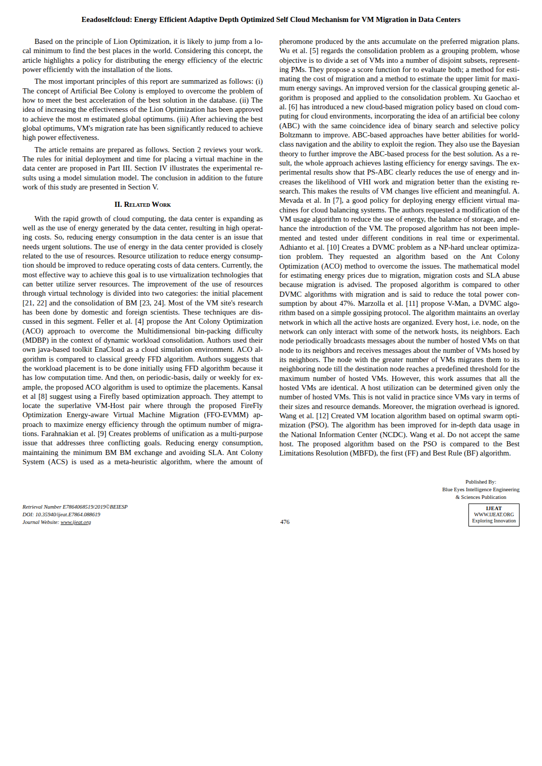Eeadoselfcloud: Energy Efficient Adaptive Depth Optimized Self Cloud Mechanism for VM Migration in Data Centers
Based on the principle of Lion Optimization, it is likely to jump from a local minimum to find the best places in the world. Considering this concept, the article highlights a policy for distributing the energy efficiency of the electric power efficiently with the installation of the lions.
The most important principles of this report are summarized as follows: (i) The concept of Artificial Bee Colony is employed to overcome the problem of how to meet the best acceleration of the best solution in the database. (ii) The idea of increasing the effectiveness of the Lion Optimization has been approved to achieve the most m estimated global optimums. (iii) After achieving the best global optimums, VM's migration rate has been significantly reduced to achieve high power effectiveness.
The article remains are prepared as follows. Section 2 reviews your work. The rules for initial deployment and time for placing a virtual machine in the data center are proposed in Part III. Section IV illustrates the experimental results using a model simulation model. The conclusion in addition to the future work of this study are presented in Section V.
II. Related Work
With the rapid growth of cloud computing, the data center is expanding as well as the use of energy generated by the data center, resulting in high operating costs. So, reducing energy consumption in the data center is an issue that needs urgent solutions. The use of energy in the data center provided is closely related to the use of resources. Resource utilization to reduce energy consumption should be improved to reduce operating costs of data centers. Currently, the most effective way to achieve this goal is to use virtualization technologies that can better utilize server resources. The improvement of the use of resources through virtual technology is divided into two categories: the initial placement [21, 22] and the consolidation of BM [23, 24]. Most of the VM site's research has been done by domestic and foreign scientists. These techniques are discussed in this segment. Feller et al. [4] propose the Ant Colony Optimization (ACO) approach to overcome the Multidimensional bin-packing difficulty (MDBP) in the context of dynamic workload consolidation. Authors used their own java-based toolkit EnaCloud as a cloud simulation environment. ACO algorithm is compared to classical greedy FFD algorithm. Authors suggests that the workload placement is to be done initially using FFD algorithm because it has low computation time. And then, on periodic-basis, daily or weekly for example, the proposed ACO algorithm is used to optimize the placements. Kansal et al [8] suggest using a Firefly based optimization approach. They attempt to locate the superlative VM-Host pair where through the proposed FireFly Optimization Energy-aware Virtual Machine Migration (FFO-EVMM) approach to maximize energy efficiency through the optimum number of migrations. Farahnakian et al. [9] Creates problems of unification as a multi-purpose issue that addresses three conflicting goals. Reducing energy consumption, maintaining the minimum BM BM exchange and avoiding SLA. Ant Colony System (ACS) is used as a meta-heuristic algorithm, where the amount of pheromone produced by the ants accumulate on the preferred migration plans. Wu et al. [5] regards the consolidation problem as a grouping problem, whose objective is to divide a set of VMs into a number of disjoint subsets, representing PMs. They propose a score function for to evaluate both; a method for estimating the cost of migration and a method to estimate the upper limit for maximum energy savings. An improved version for the classical grouping genetic algorithm is proposed and applied to the consolidation problem. Xu Gaochao et al. [6] has introduced a new cloud-based migration policy based on cloud computing for cloud environments, incorporating the idea of an artificial bee colony (ABC) with the same coincidence idea of binary search and selective policy Boltzmann to improve. ABC-based approaches have better abilities for world-class navigation and the ability to exploit the region. They also use the Bayesian theory to further improve the ABC-based process for the best solution. As a result, the whole approach achieves lasting efficiency for energy savings. The experimental results show that PS-ABC clearly reduces the use of energy and increases the likelihood of VHI work and migration better than the existing research. This makes the results of VM changes live efficient and meaningful. A. Mevada et al. In [7], a good policy for deploying energy efficient virtual machines for cloud balancing systems. The authors requested a modification of the VM usage algorithm to reduce the use of energy, the balance of storage, and enhance the introduction of the VM. The proposed algorithm has not been implemented and tested under different conditions in real time or experimental. Adhianto et al. [10] Creates a DVMC problem as a NP-hard unclear optimization problem. They requested an algorithm based on the Ant Colony Optimization (ACO) method to overcome the issues. The mathematical model for estimating energy prices due to migration, migration costs and SLA abuse because migration is advised. The proposed algorithm is compared to other DVMC algorithms with migration and is said to reduce the total power consumption by about 47%. Marzolla et al. [11] propose V-Man, a DVMC algorithm based on a simple gossiping protocol. The algorithm maintains an overlay network in which all the active hosts are organized. Every host, i.e. node, on the network can only interact with some of the network hosts, its neighbors. Each node periodically broadcasts messages about the number of hosted VMs on that node to its neighbors and receives messages about the number of VMs hosed by its neighbors. The node with the greater number of VMs migrates them to its neighboring node till the destination node reaches a predefined threshold for the maximum number of hosted VMs. However, this work assumes that all the hosted VMs are identical. A host utilization can be determined given only the number of hosted VMs. This is not valid in practice since VMs vary in terms of their sizes and resource demands. Moreover, the migration overhead is ignored. Wang et al. [12] Created VM location algorithm based on optimal swarm optimization (PSO). The algorithm has been improved for in-depth data usage in the National Information Center (NCDC). Wang et al. Do not accept the same host. The proposed algorithm based on the PSO is compared to the Best Limitations Resolution (MBFD), the first (FF) and Best Rule (BF) algorithm.
Retrieval Number E7864068519/2019©BEIESP
DOI: 10.35940/ijeat.E7864.088619
Journal Website: www.ijeat.org
476
Published By:
Blue Eyes Intelligence Engineering
& Sciences Publication
IJEAT
WWW.IJEAT.ORG
Exploring Innovation